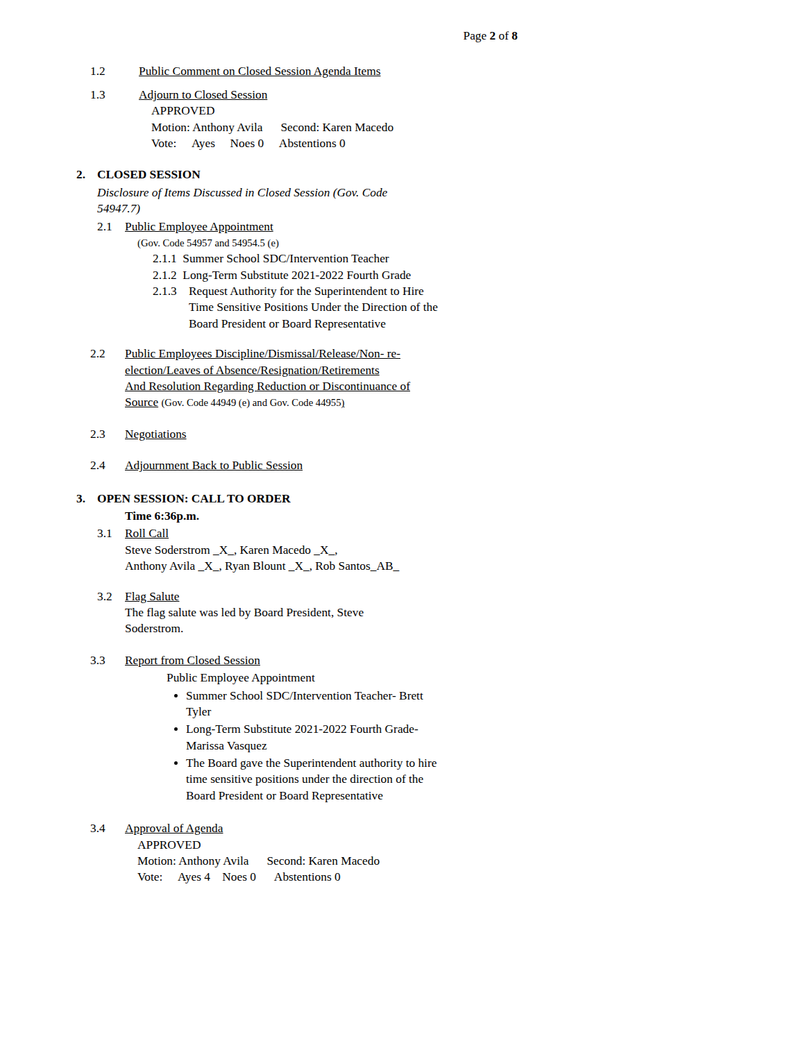Page 2 of 8
1.2
Public Comment on Closed Session Agenda Items
1.3
Adjourn to Closed Session
APPROVED
Motion: Anthony Avila Second: Karen Macedo
Vote: Ayes Noes 0 Abstentions 0
2.
CLOSED SESSION
Disclosure of Items Discussed in Closed Session (Gov. Code
54947.7)
2.1
Public Employee Appointment
(Gov. Code 54957 and 54954.5 (e)
2.1.1 Summer School SDC/Intervention Teacher
2.1.2 Long-Term Substitute 2021-2022 Fourth Grade
2.1.3
Request Authority for the Superintendent to Hire
Time Sensitive Positions Under the Direction of the
Board President or Board Representative
2.2
Public Employees Discipline/Dismissal/Release/Non- re-
election/Leaves of Absence/Resignation/Retirements
And Resolution Regarding Reduction or Discontinuance of
Source (Gov. Code 44949 (e) and Gov. Code 44955)
2.3
Negotiations
2.4
Adjournment Back to Public Session
3.
OPEN SESSION: CALL TO ORDER
Time 6:36p.m.
3.1
Roll Call
Steve Soderstrom _X_, Karen Macedo _X_,
Anthony Avila _X_, Ryan Blount _X_, Rob Santos_AB_
3.2
Flag Salute
The flag salute was led by Board President, Steve
Soderstrom.
3.3
Report from Closed Session
Public Employee Appointment
Summer School SDC/Intervention Teacher- Brett
Tyler
Long-Term Substitute 2021-2022 Fourth Grade-
Marissa Vasquez
The Board gave the Superintendent authority to hire
time sensitive positions under the direction of the
Board President or Board Representative
3.4
Approval of Agenda
APPROVED
Motion: Anthony Avila Second: Karen Macedo
Vote: Ayes 4 Noes 0 Abstentions 0